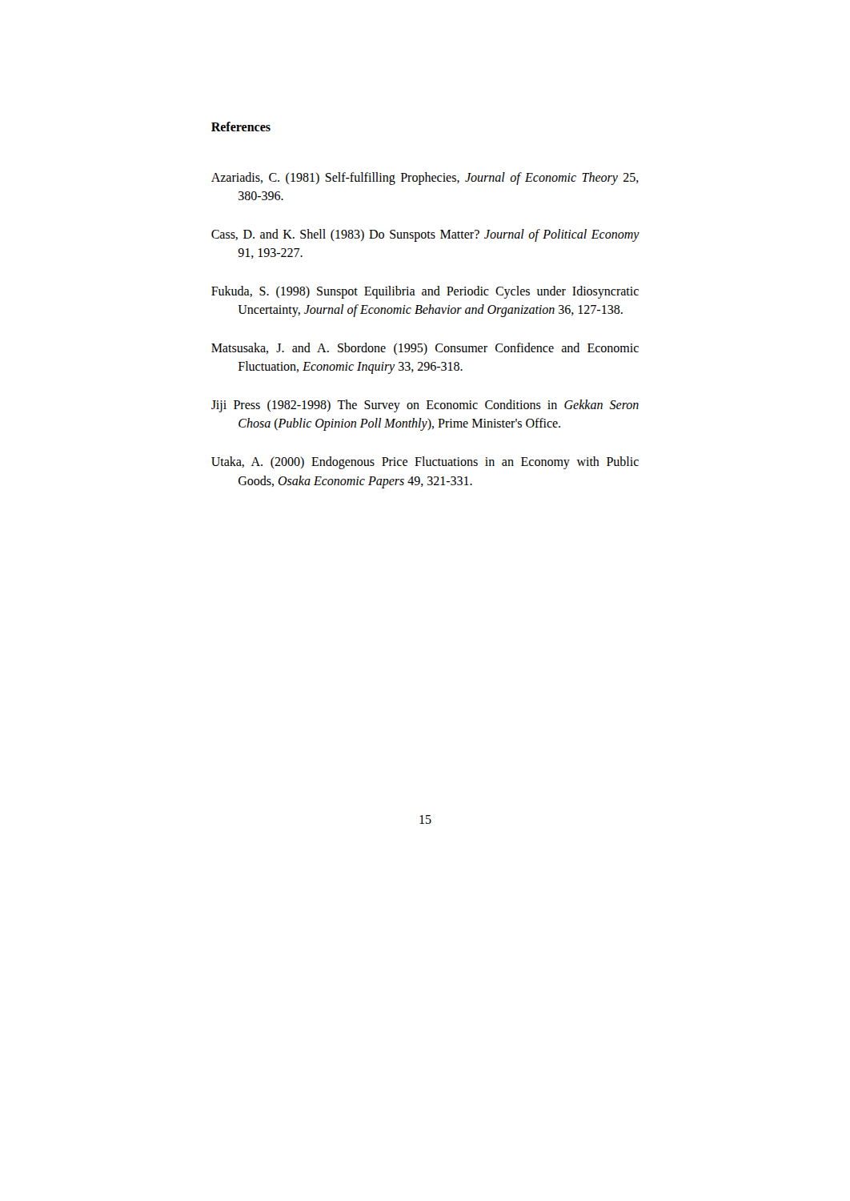References
Azariadis, C. (1981) Self-fulfilling Prophecies, Journal of Economic Theory 25, 380-396.
Cass, D. and K. Shell (1983) Do Sunspots Matter? Journal of Political Economy 91, 193-227.
Fukuda, S. (1998) Sunspot Equilibria and Periodic Cycles under Idiosyncratic Uncertainty, Journal of Economic Behavior and Organization 36, 127-138.
Matsusaka, J. and A. Sbordone (1995) Consumer Confidence and Economic Fluctuation, Economic Inquiry 33, 296-318.
Jiji Press (1982-1998) The Survey on Economic Conditions in Gekkan Seron Chosa (Public Opinion Poll Monthly), Prime Minister's Office.
Utaka, A. (2000) Endogenous Price Fluctuations in an Economy with Public Goods, Osaka Economic Papers 49, 321-331.
15